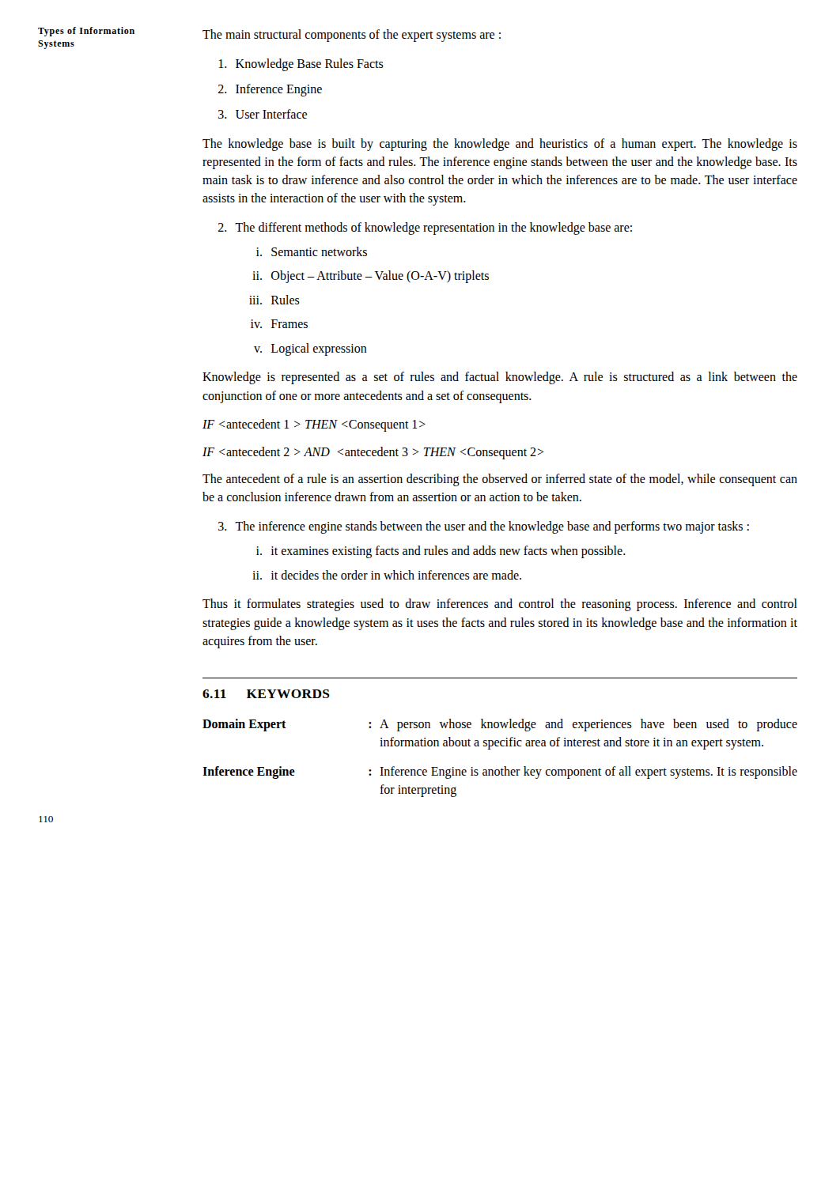Types of Information Systems
The main structural components of the expert systems are :
Knowledge Base Rules Facts
Inference Engine
User Interface
The knowledge base is built by capturing the knowledge and heuristics of a human expert. The knowledge is represented in the form of facts and rules. The inference engine stands between the user and the knowledge base. Its main task is to draw inference and also control the order in which the inferences are to be made. The user interface assists in the interaction of the user with the system.
The different methods of knowledge representation in the knowledge base are:
Semantic networks
Object – Attribute – Value (O-A-V) triplets
Rules
Frames
Logical expression
Knowledge is represented as a set of rules and factual knowledge. A rule is structured as a link between the conjunction of one or more antecedents and a set of consequents.
IF <antecedent 1 > THEN <Consequent 1>
IF <antecedent 2 > AND <antecedent 3 > THEN <Consequent 2>
The antecedent of a rule is an assertion describing the observed or inferred state of the model, while consequent can be a conclusion inference drawn from an assertion or an action to be taken.
The inference engine stands between the user and the knowledge base and performs two major tasks :
it examines existing facts and rules and adds new facts when possible.
it decides the order in which inferences are made.
Thus it formulates strategies used to draw inferences and control the reasoning process. Inference and control strategies guide a knowledge system as it uses the facts and rules stored in its knowledge base and the information it acquires from the user.
6.11 KEYWORDS
| Domain Expert | : | A person whose knowledge and experiences have been used to produce information about a specific area of interest and store it in an expert system. |
| Inference Engine | : | Inference Engine is another key component of all expert systems. It is responsible for interpreting |
110